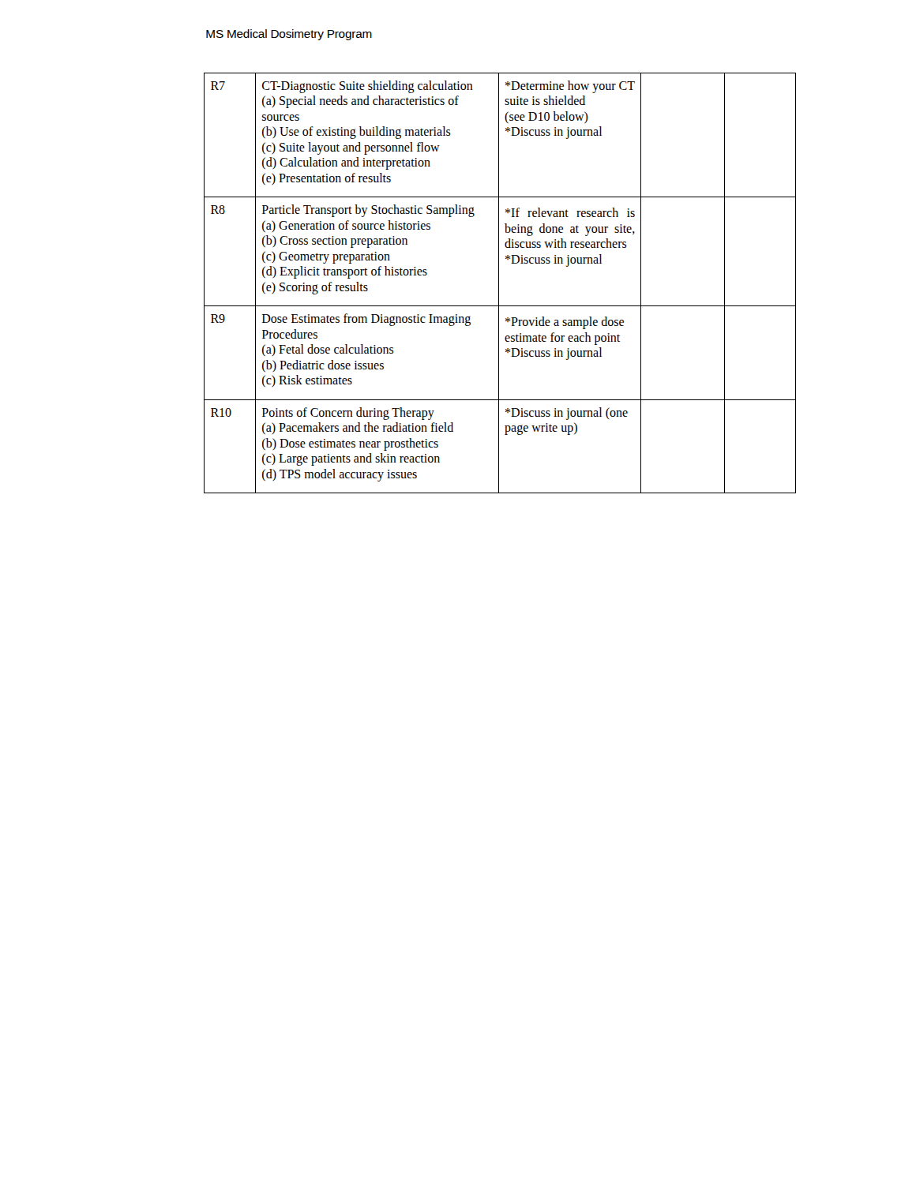MS Medical Dosimetry Program
| R7 | CT-Diagnostic Suite shielding calculation (a) Special needs and characteristics of sources (b) Use of existing building materials (c) Suite layout and personnel flow (d) Calculation and interpretation (e) Presentation of results | *Determine how your CT suite is shielded (see D10 below) *Discuss in journal | | |
| R8 | Particle Transport by Stochastic Sampling (a) Generation of source histories (b) Cross section preparation (c) Geometry preparation (d) Explicit transport of histories (e) Scoring of results | *If relevant research is being done at your site, discuss with researchers *Discuss in journal | | |
| R9 | Dose Estimates from Diagnostic Imaging Procedures (a) Fetal dose calculations (b) Pediatric dose issues (c) Risk estimates | *Provide a sample dose estimate for each point *Discuss in journal | | |
| R10 | Points of Concern during Therapy (a) Pacemakers and the radiation field (b) Dose estimates near prosthetics (c) Large patients and skin reaction (d) TPS model accuracy issues | *Discuss in journal (one page write up) | | |